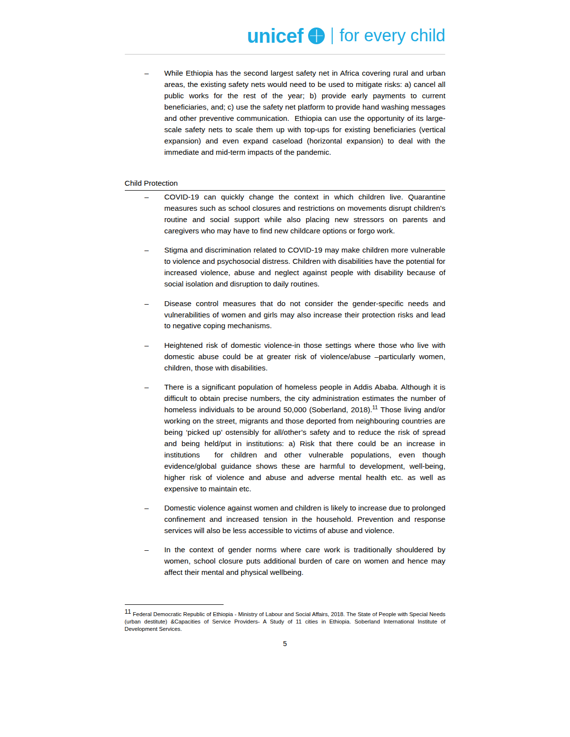unicef for every child
While Ethiopia has the second largest safety net in Africa covering rural and urban areas, the existing safety nets would need to be used to mitigate risks: a) cancel all public works for the rest of the year; b) provide early payments to current beneficiaries, and; c) use the safety net platform to provide hand washing messages and other preventive communication. Ethiopia can use the opportunity of its large-scale safety nets to scale them up with top-ups for existing beneficiaries (vertical expansion) and even expand caseload (horizontal expansion) to deal with the immediate and mid-term impacts of the pandemic.
Child Protection
COVID-19 can quickly change the context in which children live. Quarantine measures such as school closures and restrictions on movements disrupt children's routine and social support while also placing new stressors on parents and caregivers who may have to find new childcare options or forgo work.
Stigma and discrimination related to COVID-19 may make children more vulnerable to violence and psychosocial distress. Children with disabilities have the potential for increased violence, abuse and neglect against people with disability because of social isolation and disruption to daily routines.
Disease control measures that do not consider the gender-specific needs and vulnerabilities of women and girls may also increase their protection risks and lead to negative coping mechanisms.
Heightened risk of domestic violence-in those settings where those who live with domestic abuse could be at greater risk of violence/abuse –particularly women, children, those with disabilities.
There is a significant population of homeless people in Addis Ababa. Although it is difficult to obtain precise numbers, the city administration estimates the number of homeless individuals to be around 50,000 (Soberland, 2018).11 Those living and/or working on the street, migrants and those deported from neighbouring countries are being ‘picked up’ ostensibly for all/other’s safety and to reduce the risk of spread and being held/put in institutions: a) Risk that there could be an increase in institutions for children and other vulnerable populations, even though evidence/global guidance shows these are harmful to development, well-being, higher risk of violence and abuse and adverse mental health etc. as well as expensive to maintain etc.
Domestic violence against women and children is likely to increase due to prolonged confinement and increased tension in the household. Prevention and response services will also be less accessible to victims of abuse and violence.
In the context of gender norms where care work is traditionally shouldered by women, school closure puts additional burden of care on women and hence may affect their mental and physical wellbeing.
11 Federal Democratic Republic of Ethiopia - Ministry of Labour and Social Affairs, 2018. The State of People with Special Needs (urban destitute) &Capacities of Service Providers- A Study of 11 cities in Ethiopia. Soberland International Institute of Development Services.
5